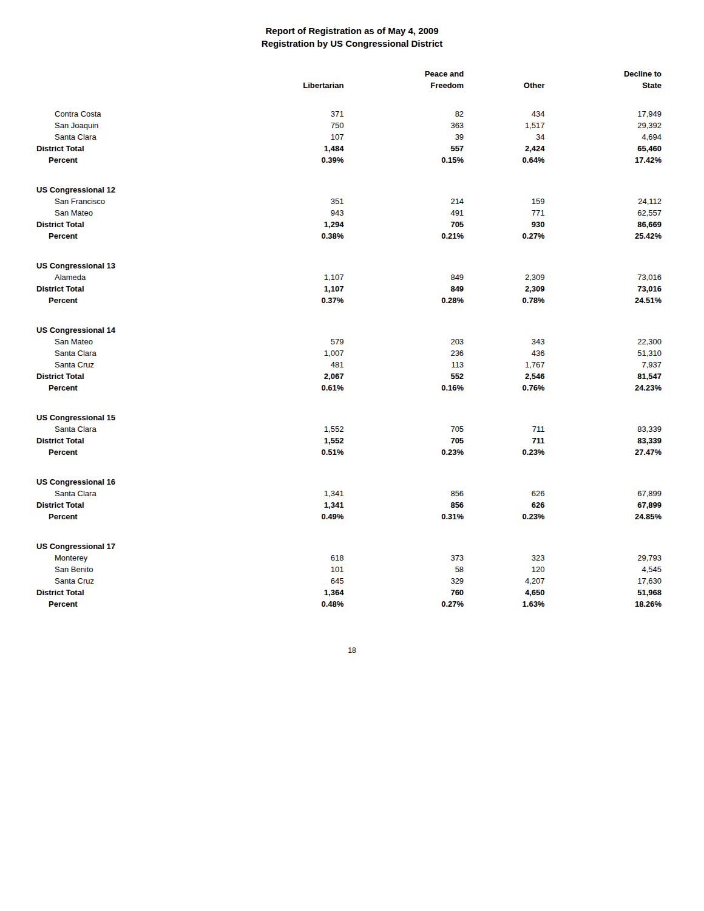Report of Registration as of May 4, 2009
Registration by US Congressional District
| | | Peace and | | Decline to |
| --- | --- | --- | --- | --- |
| | Libertarian | Freedom | Other | State |
| Contra Costa | 371 | 82 | 434 | 17,949 |
| San Joaquin | 750 | 363 | 1,517 | 29,392 |
| Santa Clara | 107 | 39 | 34 | 4,694 |
| District Total | 1,484 | 557 | 2,424 | 65,460 |
| Percent | 0.39% | 0.15% | 0.64% | 17.42% |
| US Congressional 12 | | | | |
| San Francisco | 351 | 214 | 159 | 24,112 |
| San Mateo | 943 | 491 | 771 | 62,557 |
| District Total | 1,294 | 705 | 930 | 86,669 |
| Percent | 0.38% | 0.21% | 0.27% | 25.42% |
| US Congressional 13 | | | | |
| Alameda | 1,107 | 849 | 2,309 | 73,016 |
| District Total | 1,107 | 849 | 2,309 | 73,016 |
| Percent | 0.37% | 0.28% | 0.78% | 24.51% |
| US Congressional 14 | | | | |
| San Mateo | 579 | 203 | 343 | 22,300 |
| Santa Clara | 1,007 | 236 | 436 | 51,310 |
| Santa Cruz | 481 | 113 | 1,767 | 7,937 |
| District Total | 2,067 | 552 | 2,546 | 81,547 |
| Percent | 0.61% | 0.16% | 0.76% | 24.23% |
| US Congressional 15 | | | | |
| Santa Clara | 1,552 | 705 | 711 | 83,339 |
| District Total | 1,552 | 705 | 711 | 83,339 |
| Percent | 0.51% | 0.23% | 0.23% | 27.47% |
| US Congressional 16 | | | | |
| Santa Clara | 1,341 | 856 | 626 | 67,899 |
| District Total | 1,341 | 856 | 626 | 67,899 |
| Percent | 0.49% | 0.31% | 0.23% | 24.85% |
| US Congressional 17 | | | | |
| Monterey | 618 | 373 | 323 | 29,793 |
| San Benito | 101 | 58 | 120 | 4,545 |
| Santa Cruz | 645 | 329 | 4,207 | 17,630 |
| District Total | 1,364 | 760 | 4,650 | 51,968 |
| Percent | 0.48% | 0.27% | 1.63% | 18.26% |
18